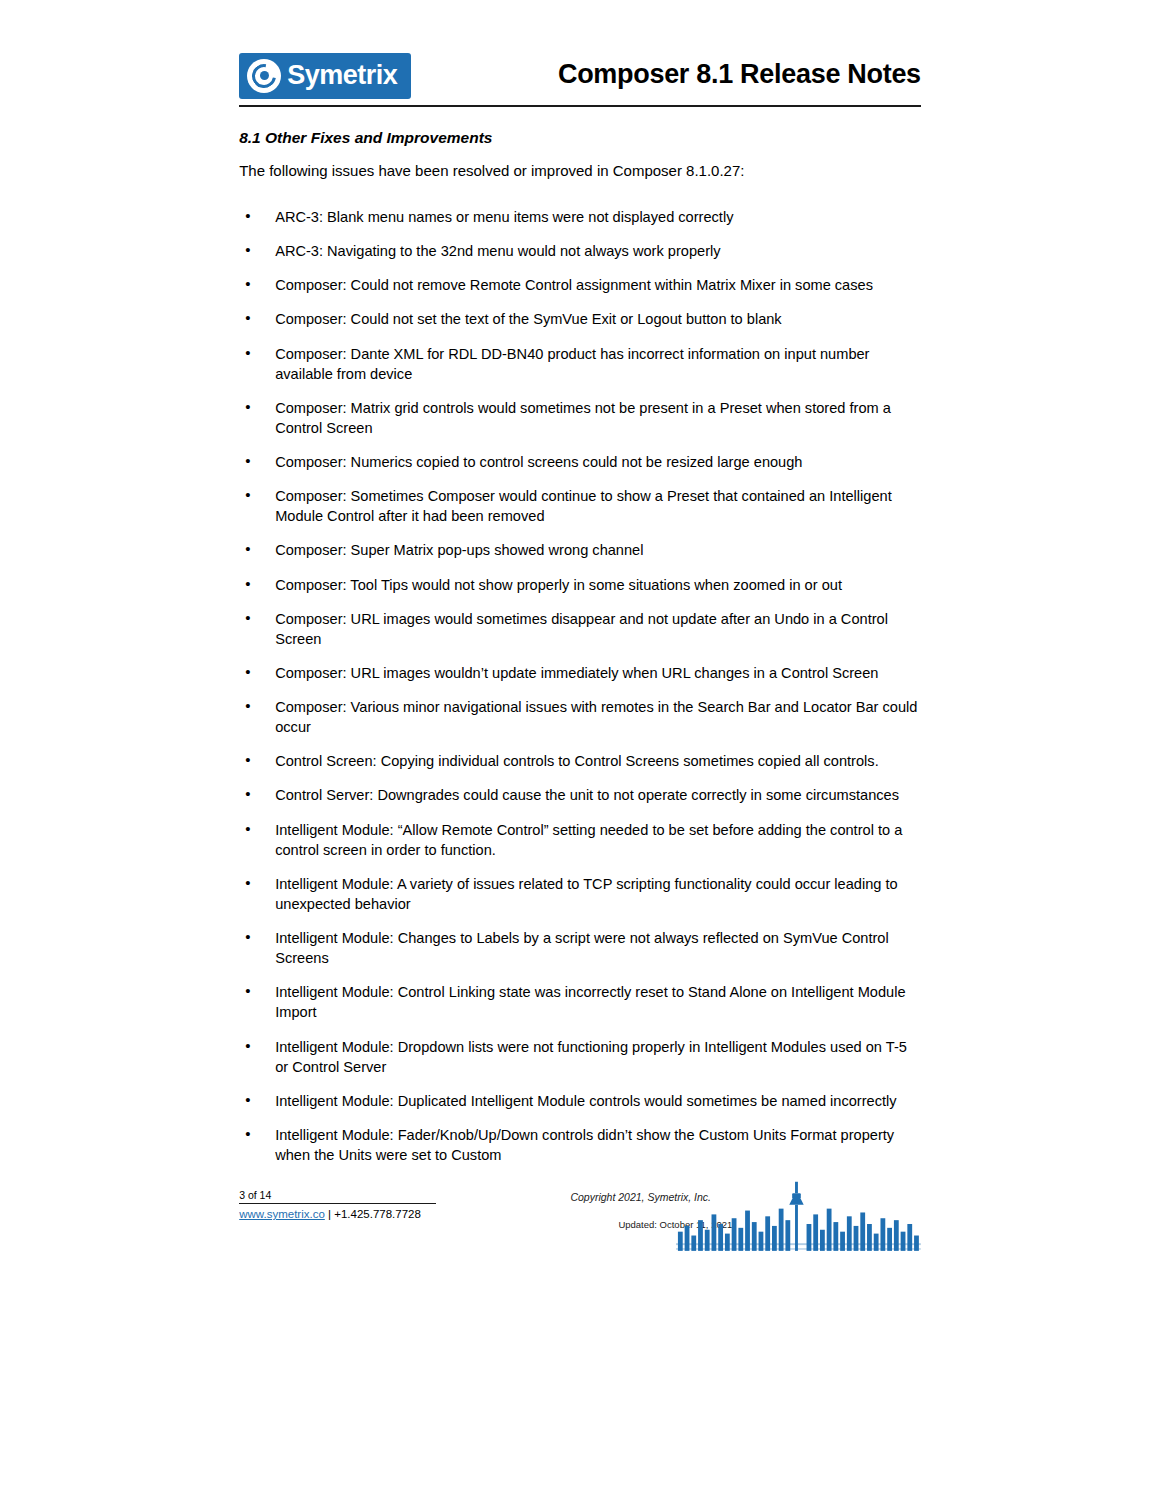Symetrix
Composer 8.1 Release Notes
8.1 Other Fixes and Improvements
The following issues have been resolved or improved in Composer 8.1.0.27:
ARC-3: Blank menu names or menu items were not displayed correctly
ARC-3: Navigating to the 32nd menu would not always work properly
Composer: Could not remove Remote Control assignment within Matrix Mixer in some cases
Composer: Could not set the text of the SymVue Exit or Logout button to blank
Composer: Dante XML for RDL DD-BN40 product has incorrect information on input number available from device
Composer: Matrix grid controls would sometimes not be present in a Preset when stored from a Control Screen
Composer: Numerics copied to control screens could not be resized large enough
Composer: Sometimes Composer would continue to show a Preset that contained an Intelligent Module Control after it had been removed
Composer: Super Matrix pop-ups showed wrong channel
Composer: Tool Tips would not show properly in some situations when zoomed in or out
Composer: URL images would sometimes disappear and not update after an Undo in a Control Screen
Composer: URL images wouldn’t update immediately when URL changes in a Control Screen
Composer: Various minor navigational issues with remotes in the Search Bar and Locator Bar could occur
Control Screen: Copying individual controls to Control Screens sometimes copied all controls.
Control Server: Downgrades could cause the unit to not operate correctly in some circumstances
Intelligent Module: “Allow Remote Control” setting needed to be set before adding the control to a control screen in order to function.
Intelligent Module: A variety of issues related to TCP scripting functionality could occur leading to unexpected behavior
Intelligent Module: Changes to Labels by a script were not always reflected on SymVue Control Screens
Intelligent Module: Control Linking state was incorrectly reset to Stand Alone on Intelligent Module Import
Intelligent Module: Dropdown lists were not functioning properly in Intelligent Modules used on T-5 or Control Server
Intelligent Module: Duplicated Intelligent Module controls would sometimes be named incorrectly
Intelligent Module: Fader/Knob/Up/Down controls didn’t show the Custom Units Format property when the Units were set to Custom
3 of 14
www.symetrix.co | +1.425.778.7728
Copyright 2021, Symetrix, Inc.
Updated: October 11, 2021